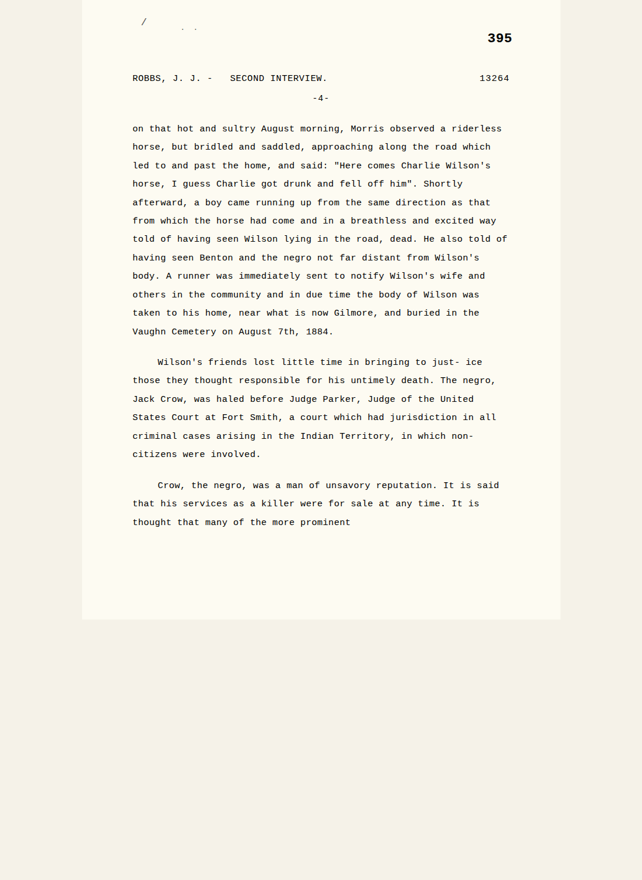395
/
. .
ROBBS, J. J. - SECOND INTERVIEW. 13264
-4-
on that hot and sultry August morning, Morris observed a riderless horse, but bridled and saddled, approaching along the road which led to and past the home, and said: "Here comes Charlie Wilson's horse, I guess Charlie got drunk and fell off him". Shortly afterward, a boy came running up from the same direction as that from which the horse had come and in a breathless and excited way told of having seen Wilson lying in the road, dead. He also told of having seen Benton and the negro not far distant from Wilson's body. A runner was immediately sent to notify Wilson's wife and others in the community and in due time the body of Wilson was taken to his home, near what is now Gilmore, and buried in the Vaughn Cemetery on August 7th, 1884.
Wilson's friends lost little time in bringing to just- ice those they thought responsible for his untimely death. The negro, Jack Crow, was haled before Judge Parker, Judge of the United States Court at Fort Smith, a court which had jurisdiction in all criminal cases arising in the Indian Territory, in which non-citizens were involved.
Crow, the negro, was a man of unsavory reputation. It is said that his services as a killer were for sale at any time. It is thought that many of the more prominent